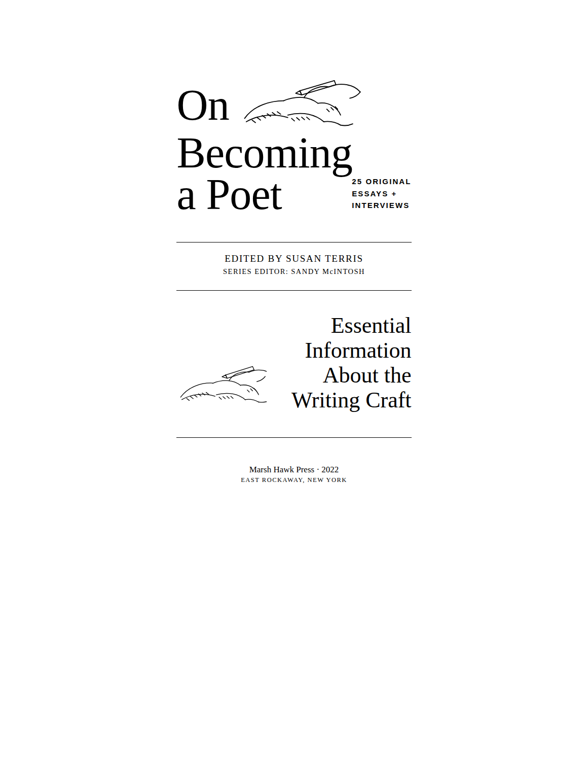On Becoming a Poet 25 Original
Essays +
Interviews
Edited by Susan Terris
Series Editor: Sandy Mc Intosh
Essential
Information
About the
Writing Craft
Marsh Hawk Press · 2022
East Rockaway, New York